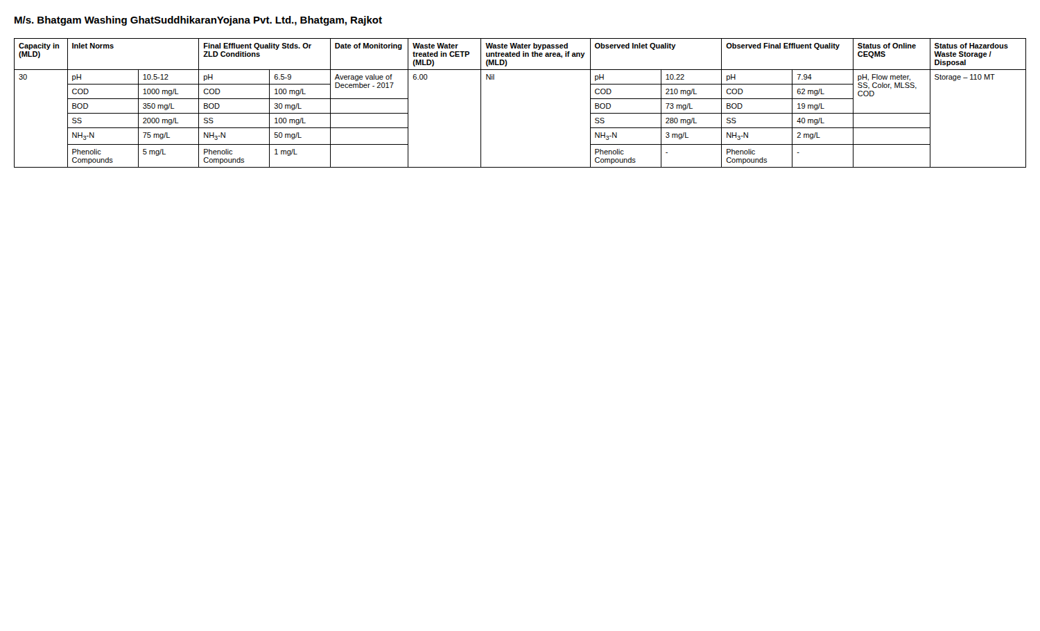M/s. Bhatgam Washing GhatSuddhikaranYojana Pvt. Ltd., Bhatgam, Rajkot
| Capacity in (MLD) | Inlet Norms | Final Effluent Quality Stds. Or ZLD Conditions | Date of Monitoring | Waste Water treated in CETP (MLD) | Waste Water bypassed untreated in the area, if any (MLD) | Observed Inlet Quality | Observed Final Effluent Quality | Status of Online CEQMS | Status of Hazardous Waste Storage / Disposal |
| --- | --- | --- | --- | --- | --- | --- | --- | --- | --- |
| 30 | pH | 10.5-12 | pH | 6.5-9 | Average value of December - 2017 | 6.00 | Nil | pH | 10.22 | pH | 7.94 | pH, Flow meter, SS, Color, MLSS, COD | Storage – 110 MT |
| COD | 1000 mg/L | COD | 100 mg/L | COD | 210 mg/L | COD | 62 mg/L |
| BOD | 350 mg/L | BOD | 30 mg/L | | BOD | 73 mg/L | BOD | 19 mg/L |
| SS | 2000 mg/L | SS | 100 mg/L | | SS | 280 mg/L | SS | 40 mg/L | |
| NH 3 -N | 75 mg/L | NH 3 -N | 50 mg/L | | NH 3 -N | 3 mg/L | NH 3 -N | 2 mg/L | |
| Phenolic Compounds | 5 mg/L | Phenolic Compounds | 1 mg/L | | Phenolic Compounds | - | Phenolic Compounds | - | |